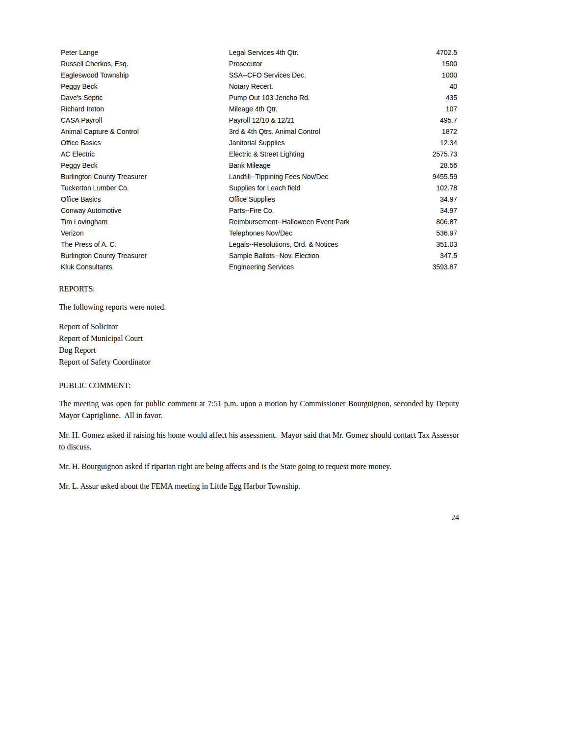| Peter Lange | Legal Services 4th Qtr. | 4702.5 |
| Russell Cherkos, Esq. | Prosecutor | 1500 |
| Eagleswood Township | SSA--CFO Services Dec. | 1000 |
| Peggy Beck | Notary Recert. | 40 |
| Dave's Septic | Pump Out 103 Jericho Rd. | 435 |
| Richard Ireton | Mileage 4th Qtr. | 107 |
| CASA Payroll | Payroll 12/10 & 12/21 | 495.7 |
| Animal Capture & Control | 3rd & 4th Qtrs. Animal Control | 1872 |
| Office Basics | Janitorial Supplies | 12.34 |
| AC Electric | Electric & Street Lighting | 2575.73 |
| Peggy Beck | Bank Mileage | 28.56 |
| Burlington County Treasurer | Landfill--Tippining Fees Nov/Dec | 9455.59 |
| Tuckerton Lumber Co. | Supplies for Leach field | 102.78 |
| Office Basics | Office Supplies | 34.97 |
| Conway Automotive | Parts--Fire Co. | 34.97 |
| Tim Lovingham | Reimbursement--Halloween Event Park | 806.87 |
| Verizon | Telephones Nov/Dec | 536.97 |
| The Press of A. C. | Legals--Resolutions, Ord. & Notices | 351.03 |
| Burlington County Treasurer | Sample Ballots--Nov. Election | 347.5 |
| Kluk Consultants | Engineering Services | 3593.87 |
REPORTS:
The following reports were noted.
Report of Solicitor
Report of Municipal Court
Dog Report
Report of Safety Coordinator
PUBLIC COMMENT:
The meeting was open for public comment at 7:51 p.m. upon a motion by Commissioner Bourguignon, seconded by Deputy Mayor Capriglione. All in favor.
Mr. H. Gomez asked if raising his home would affect his assessment. Mayor said that Mr. Gomez should contact Tax Assessor to discuss.
Mr. H. Bourguignon asked if riparian right are being affects and is the State going to request more money.
Mr. L. Assur asked about the FEMA meeting in Little Egg Harbor Township.
24